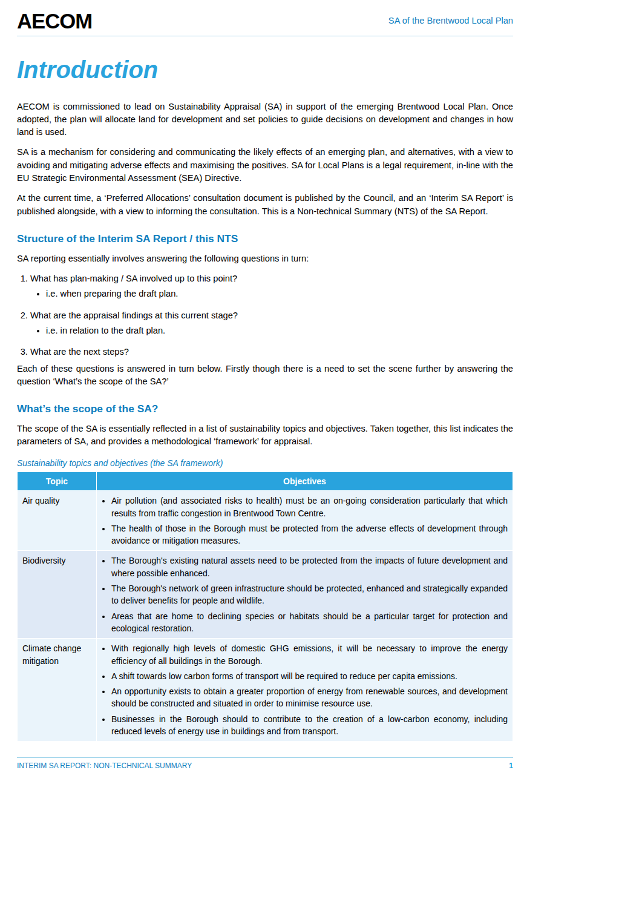AECOM
SA of the Brentwood Local Plan
Introduction
AECOM is commissioned to lead on Sustainability Appraisal (SA) in support of the emerging Brentwood Local Plan. Once adopted, the plan will allocate land for development and set policies to guide decisions on development and changes in how land is used.
SA is a mechanism for considering and communicating the likely effects of an emerging plan, and alternatives, with a view to avoiding and mitigating adverse effects and maximising the positives. SA for Local Plans is a legal requirement, in-line with the EU Strategic Environmental Assessment (SEA) Directive.
At the current time, a ‘Preferred Allocations’ consultation document is published by the Council, and an ‘Interim SA Report’ is published alongside, with a view to informing the consultation. This is a Non-technical Summary (NTS) of the SA Report.
Structure of the Interim SA Report / this NTS
SA reporting essentially involves answering the following questions in turn:
What has plan-making / SA involved up to this point?
i.e. when preparing the draft plan.
What are the appraisal findings at this current stage?
i.e. in relation to the draft plan.
What are the next steps?
Each of these questions is answered in turn below. Firstly though there is a need to set the scene further by answering the question ‘What’s the scope of the SA?’
What’s the scope of the SA?
The scope of the SA is essentially reflected in a list of sustainability topics and objectives. Taken together, this list indicates the parameters of SA, and provides a methodological ‘framework’ for appraisal.
Sustainability topics and objectives (the SA framework)
| Topic | Objectives |
| --- | --- |
| Air quality | Air pollution (and associated risks to health) must be an on-going consideration particularly that which results from traffic congestion in Brentwood Town Centre. The health of those in the Borough must be protected from the adverse effects of development through avoidance or mitigation measures. |
| Biodiversity | The Borough's existing natural assets need to be protected from the impacts of future development and where possible enhanced. The Borough's network of green infrastructure should be protected, enhanced and strategically expanded to deliver benefits for people and wildlife. Areas that are home to declining species or habitats should be a particular target for protection and ecological restoration. |
| Climate change mitigation | With regionally high levels of domestic GHG emissions, it will be necessary to improve the energy efficiency of all buildings in the Borough. A shift towards low carbon forms of transport will be required to reduce per capita emissions. An opportunity exists to obtain a greater proportion of energy from renewable sources, and development should be constructed and situated in order to minimise resource use. Businesses in the Borough should to contribute to the creation of a low-carbon economy, including reduced levels of energy use in buildings and from transport. |
INTERIM SA REPORT: NON-TECHNICAL SUMMARY
1